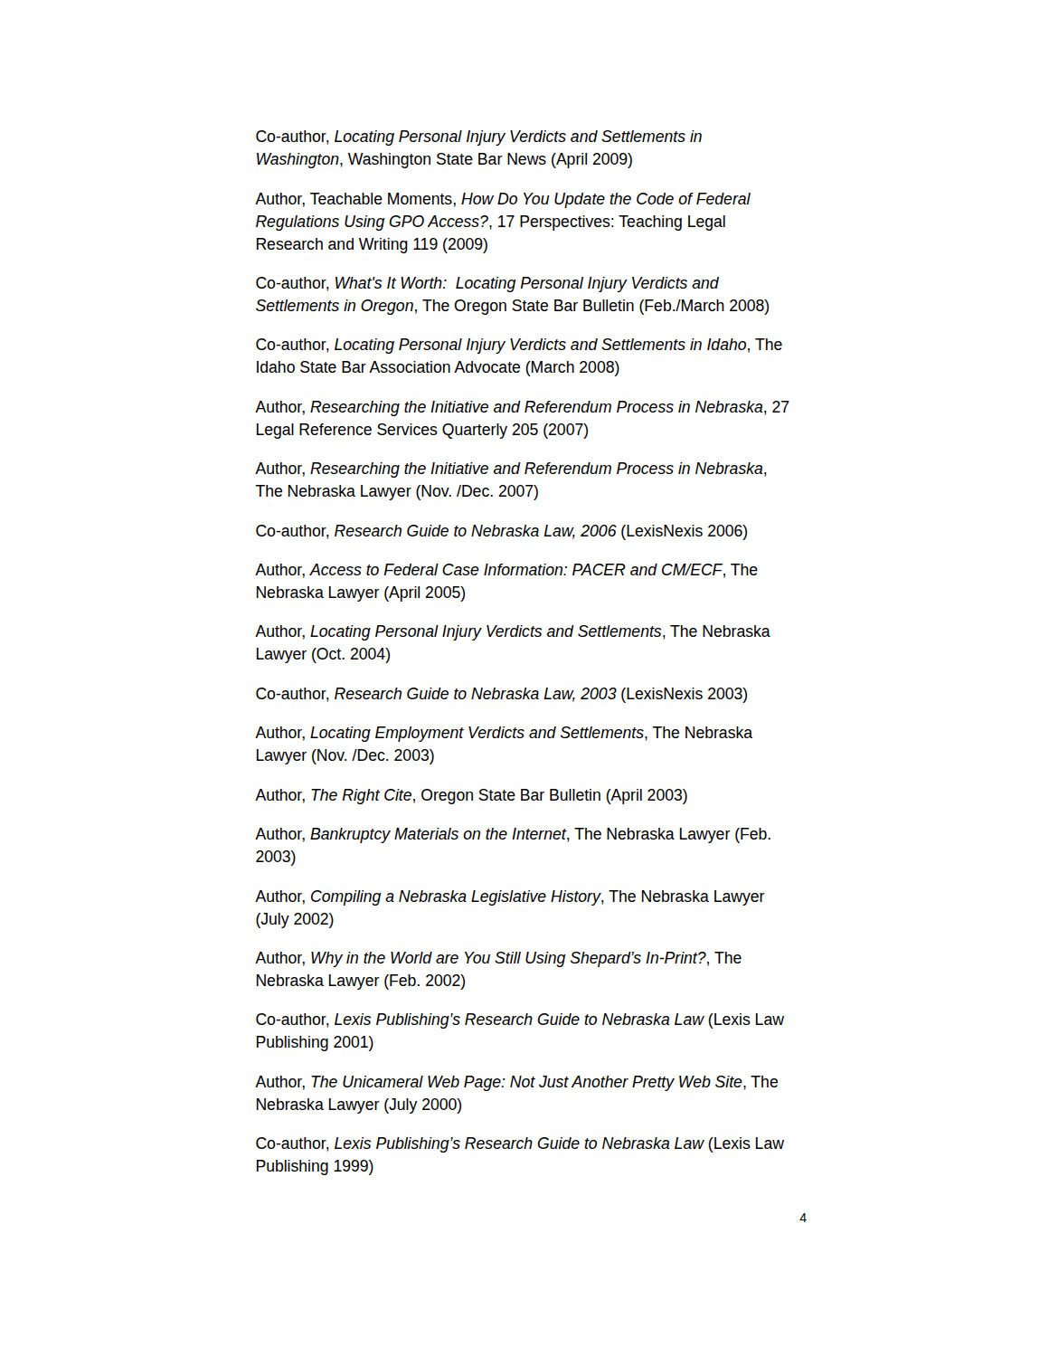Co-author, Locating Personal Injury Verdicts and Settlements in Washington, Washington State Bar News (April 2009)
Author, Teachable Moments, How Do You Update the Code of Federal Regulations Using GPO Access?, 17 Perspectives: Teaching Legal Research and Writing 119 (2009)
Co-author, What's It Worth: Locating Personal Injury Verdicts and Settlements in Oregon, The Oregon State Bar Bulletin (Feb./March 2008)
Co-author, Locating Personal Injury Verdicts and Settlements in Idaho, The Idaho State Bar Association Advocate (March 2008)
Author, Researching the Initiative and Referendum Process in Nebraska, 27 Legal Reference Services Quarterly 205 (2007)
Author, Researching the Initiative and Referendum Process in Nebraska, The Nebraska Lawyer (Nov. /Dec. 2007)
Co-author, Research Guide to Nebraska Law, 2006 (LexisNexis 2006)
Author, Access to Federal Case Information: PACER and CM/ECF, The Nebraska Lawyer (April 2005)
Author, Locating Personal Injury Verdicts and Settlements, The Nebraska Lawyer (Oct. 2004)
Co-author, Research Guide to Nebraska Law, 2003 (LexisNexis 2003)
Author, Locating Employment Verdicts and Settlements, The Nebraska Lawyer (Nov. /Dec. 2003)
Author, The Right Cite, Oregon State Bar Bulletin (April 2003)
Author, Bankruptcy Materials on the Internet, The Nebraska Lawyer (Feb. 2003)
Author, Compiling a Nebraska Legislative History, The Nebraska Lawyer (July 2002)
Author, Why in the World are You Still Using Shepard’s In-Print?, The Nebraska Lawyer (Feb. 2002)
Co-author, Lexis Publishing’s Research Guide to Nebraska Law (Lexis Law Publishing 2001)
Author, The Unicameral Web Page: Not Just Another Pretty Web Site, The Nebraska Lawyer (July 2000)
Co-author, Lexis Publishing’s Research Guide to Nebraska Law (Lexis Law Publishing 1999)
4